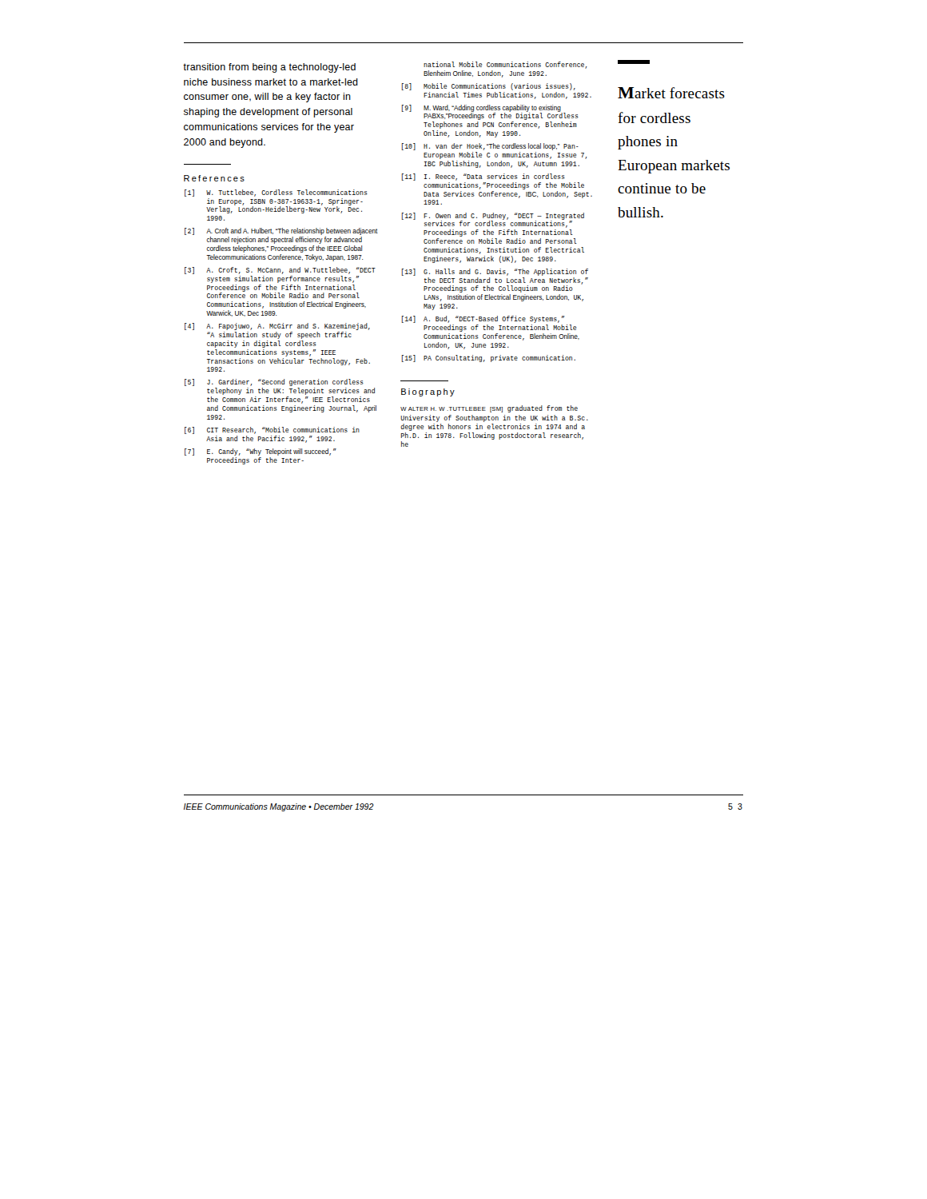transition from being a technology-led niche business market to a market-led consumer one, will be a key factor in shaping the development of personal communications services for the year 2000 and beyond.
References
[1] W. Tuttlebee, Cordless Telecommunications in Europe, ISBN 0-387-19633-1, Springer-Verlag, London-Heidelberg-New York, Dec. 1990.
[2] A. Croft and A. Hulbert, “The relationship between adjacent channel rejection and spectral efficiency for advanced cordless telephones,” Proceedings of the IEEE Global Telecommunications Conference, Tokyo, Japan, 1987.
[3] A. Croft, S. McCann, and W.Tuttlebee, “DECT system simulation performance results,” Proceedings of the Fifth International Conference on Mobile Radio and Personal Communications, Institution of Electrical Engineers, Warwick, UK, Dec 1989.
[4] A. Fapojuwo, A. McGirr and S. Kazeminejad, “A simulation study of speech traffic capacity in digital cordless telecommunications systems,” IEEE Transactions on Vehicular Technology, Feb. 1992.
[5] J. Gardiner, “Second generation cordless telephony in the UK: Telepoint services and the Common Air Interface,” IEE Electronics and Communications Engineering Journal, April 1992.
[6] CIT Research, “Mobile communications in Asia and the Pacific 1992,” 1992.
[7] E. Candy, “Why Telepoint will succeed,” Proceedings of the Inter-
national Mobile Communications Conference, Blenheim Online, London, June 1992.
[8] Mobile Communications (various issues), Financial Times Publications, London, 1992.
[9] M. Ward, “Adding cordless capability to existing PABXs,”Proceedings of the Digital Cordless Telephones and PCN Conference, Blenheim Online, London, May 1990.
[10] H. van der Hoek,“The cordless local loop,” Pan-European Mobile C o mmunications, Issue 7, IBC Publishing, London, UK, Autumn 1991.
[11] I. Reece, “Data services in cordless communications,”Proceedings of the Mobile Data Services Conference, IBC, London, Sept. 1991.
[12] F. Owen and C. Pudney, “DECT — Integrated services for cordless communications,” Proceedings of the Fifth International Conference on Mobile Radio and Personal Communications, Institution of Electrical Engineers, Warwick (UK), Dec 1989.
[13] G. Halls and G. Davis, “The Application of the DECT Standard to Local Area Networks,” Proceedings of the Colloquium on Radio LANs, Institution of Electrical Engineers, London, UK, May 1992.
[14] A. Bud, “DECT-Based Office Systems,” Proceedings of the International Mobile Communications Conference, Blenheim Online, London, UK, June 1992.
[15] PA Consultating, private communication.
Biography
W ALTER H. W .T UTTLEBEE [SM] graduated from the University of Southampton in the UK with a B.Sc. degree with honors in electronics in 1974 and a Ph.D. in 1978. Following postdoctoral research, he
Market forecasts for cordless phones in European markets continue to be bullish.
IEEE Communications Magazine • December 1992
5 3